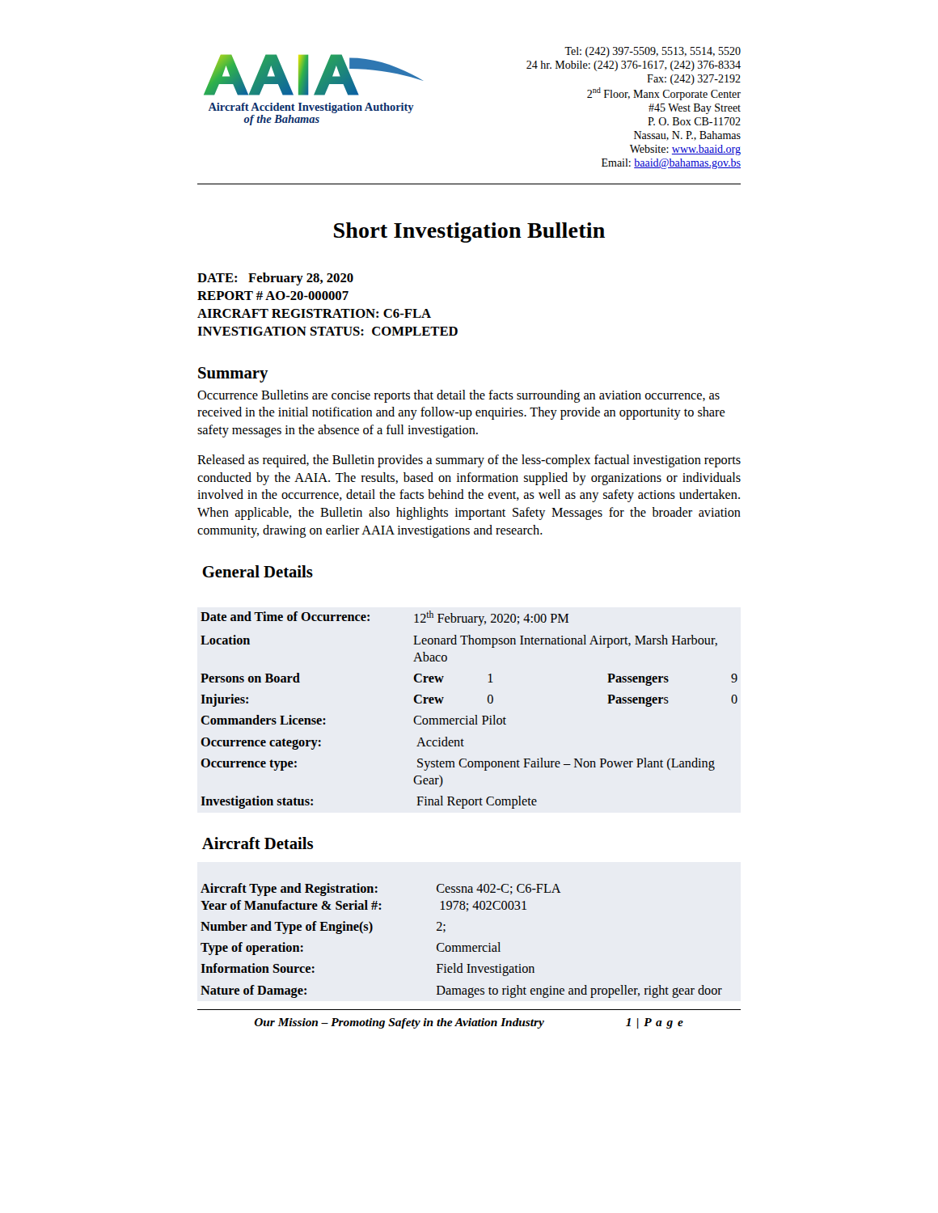Aircraft Accident Investigation Authority of the Bahamas
Tel: (242) 397-5509, 5513, 5514, 5520
24 hr. Mobile: (242) 376-1617, (242) 376-8334
Fax: (242) 327-2192
2nd Floor, Manx Corporate Center
#45 West Bay Street
P. O. Box CB-11702
Nassau, N. P., Bahamas
Website: www.baaid.org
Email: baaid@bahamas.gov.bs
Short Investigation Bulletin
DATE: February 28, 2020
REPORT # AO-20-000007
AIRCRAFT REGISTRATION: C6-FLA
INVESTIGATION STATUS: COMPLETED
Summary
Occurrence Bulletins are concise reports that detail the facts surrounding an aviation occurrence, as received in the initial notification and any follow-up enquiries. They provide an opportunity to share safety messages in the absence of a full investigation.
Released as required, the Bulletin provides a summary of the less-complex factual investigation reports conducted by the AAIA. The results, based on information supplied by organizations or individuals involved in the occurrence, detail the facts behind the event, as well as any safety actions undertaken. When applicable, the Bulletin also highlights important Safety Messages for the broader aviation community, drawing on earlier AAIA investigations and research.
General Details
| Date and Time of Occurrence: | 12 th February, 2020; 4:00 PM |
| Location | Leonard Thompson International Airport, Marsh Harbour, Abaco |
| Persons on Board | Crew 1 Passengers 9 |
| Injuries: | Crew 0 Passenger s 0 |
| Commanders License: | Commercial Pilot |
| Occurrence category: | Accident |
| Occurrence type: | System Component Failure – Non Power Plant (Landing Gear) |
| Investigation status: | Final Report Complete |
Aircraft Details
| Aircraft Type and Registration: Year of Manufacture & Serial #: | Cessna 402-C; C6-FLA 1978; 402C0031 |
| Number and Type of Engine(s) | 2; |
| Type of operation: | Commercial |
| Information Source: | Field Investigation |
| Nature of Damage: | Damages to right engine and propeller, right gear door |
Our Mission – Promoting Safety in the Aviation Industry 1 | P a g e